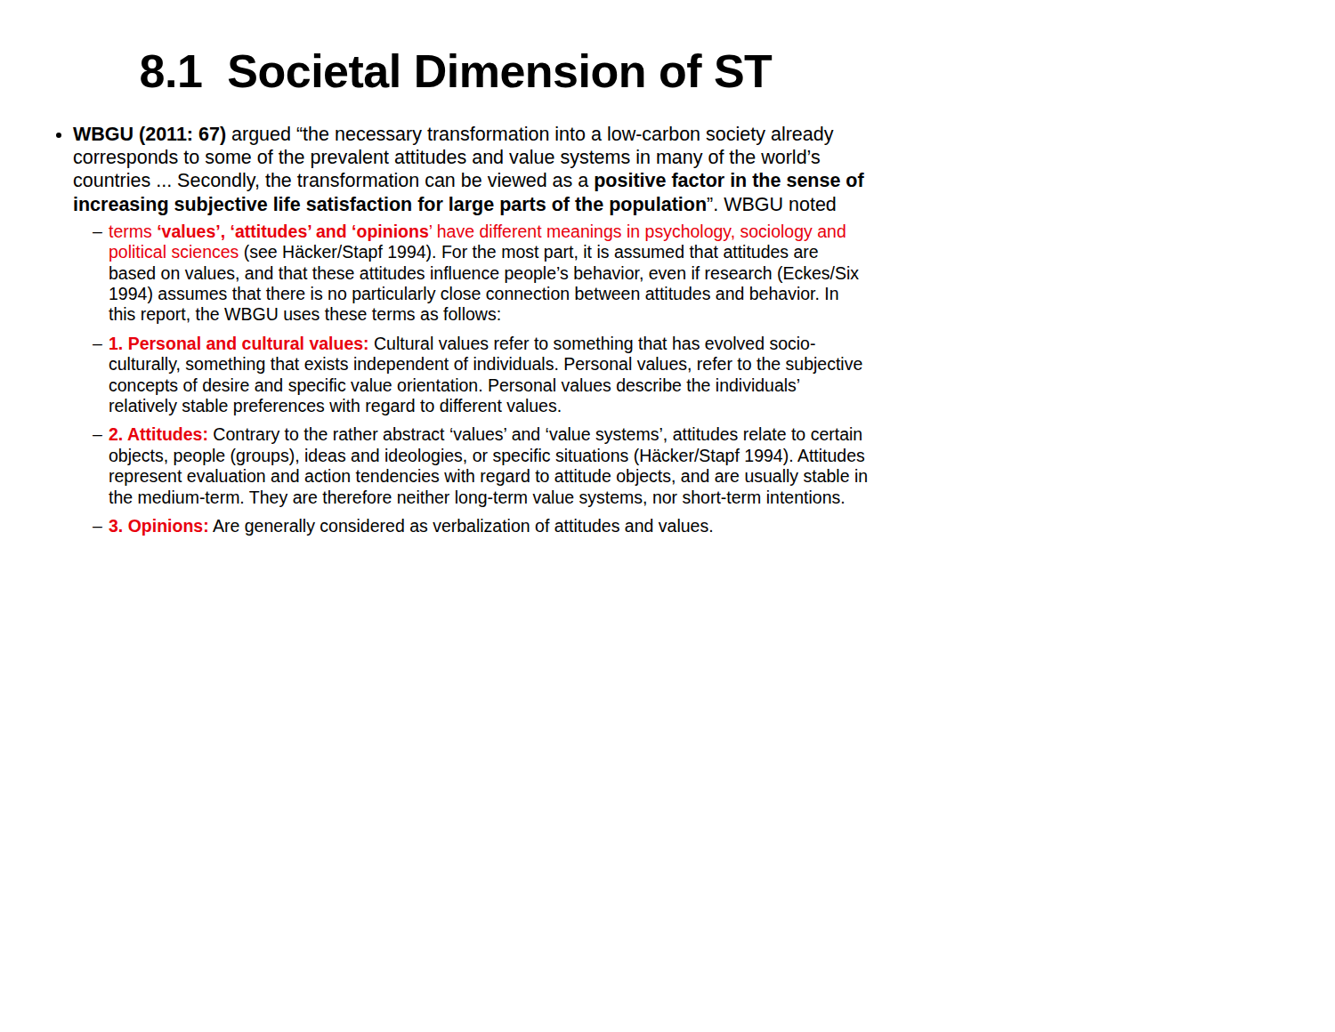8.1 Societal Dimension of ST
WBGU (2011: 67) argued “the necessary transformation into a low-carbon society already corresponds to some of the prevalent attitudes and value systems in many of the world’s countries ... Secondly, the transformation can be viewed as a positive factor in the sense of increasing subjective life satisfaction for large parts of the population”. WBGU noted
terms ‘values’, ‘attitudes’ and ‘opinions’ have different meanings in psychology, sociology and political sciences (see Häcker/Stapf 1994). For the most part, it is assumed that attitudes are based on values, and that these attitudes influence people’s behavior, even if research (Eckes/Six 1994) assumes that there is no particularly close connection between attitudes and behavior. In this report, the WBGU uses these terms as follows:
1. Personal and cultural values: Cultural values refer to something that has evolved socio-culturally, something that exists independent of individuals. Personal values, refer to the subjective concepts of desire and specific value orientation. Personal values describe the individuals’ relatively stable preferences with regard to different values.
2. Attitudes: Contrary to the rather abstract ‘values’ and ‘value systems’, attitudes relate to certain objects, people (groups), ideas and ideologies, or specific situations (Häcker/Stapf 1994). Attitudes represent evaluation and action tendencies with regard to attitude objects, and are usually stable in the medium-term. They are therefore neither long-term value systems, nor short-term intentions.
3. Opinions: Are generally considered as verbalization of attitudes and values.